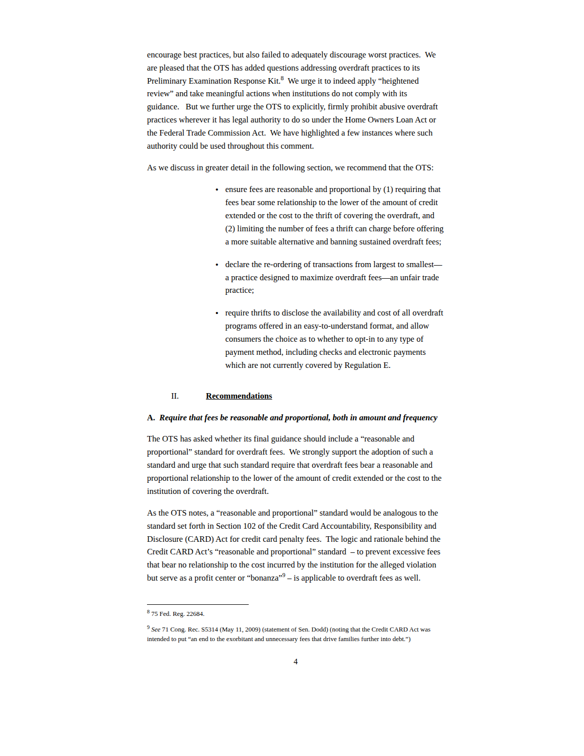encourage best practices, but also failed to adequately discourage worst practices. We are pleased that the OTS has added questions addressing overdraft practices to its Preliminary Examination Response Kit.8 We urge it to indeed apply “heightened review” and take meaningful actions when institutions do not comply with its guidance. But we further urge the OTS to explicitly, firmly prohibit abusive overdraft practices wherever it has legal authority to do so under the Home Owners Loan Act or the Federal Trade Commission Act. We have highlighted a few instances where such authority could be used throughout this comment.
As we discuss in greater detail in the following section, we recommend that the OTS:
ensure fees are reasonable and proportional by (1) requiring that fees bear some relationship to the lower of the amount of credit extended or the cost to the thrift of covering the overdraft, and (2) limiting the number of fees a thrift can charge before offering a more suitable alternative and banning sustained overdraft fees;
declare the re-ordering of transactions from largest to smallest—a practice designed to maximize overdraft fees—an unfair trade practice;
require thrifts to disclose the availability and cost of all overdraft programs offered in an easy-to-understand format, and allow consumers the choice as to whether to opt-in to any type of payment method, including checks and electronic payments which are not currently covered by Regulation E.
II. Recommendations
A. Require that fees be reasonable and proportional, both in amount and frequency
The OTS has asked whether its final guidance should include a “reasonable and proportional” standard for overdraft fees. We strongly support the adoption of such a standard and urge that such standard require that overdraft fees bear a reasonable and proportional relationship to the lower of the amount of credit extended or the cost to the institution of covering the overdraft.
As the OTS notes, a “reasonable and proportional” standard would be analogous to the standard set forth in Section 102 of the Credit Card Accountability, Responsibility and Disclosure (CARD) Act for credit card penalty fees. The logic and rationale behind the Credit CARD Act’s “reasonable and proportional” standard – to prevent excessive fees that bear no relationship to the cost incurred by the institution for the alleged violation but serve as a profit center or “bonanza”9 – is applicable to overdraft fees as well.
8 75 Fed. Reg. 22684.
9 See 71 Cong. Rec. S5314 (May 11, 2009) (statement of Sen. Dodd) (noting that the Credit CARD Act was intended to put “an end to the exorbitant and unnecessary fees that drive families further into debt.”)
4